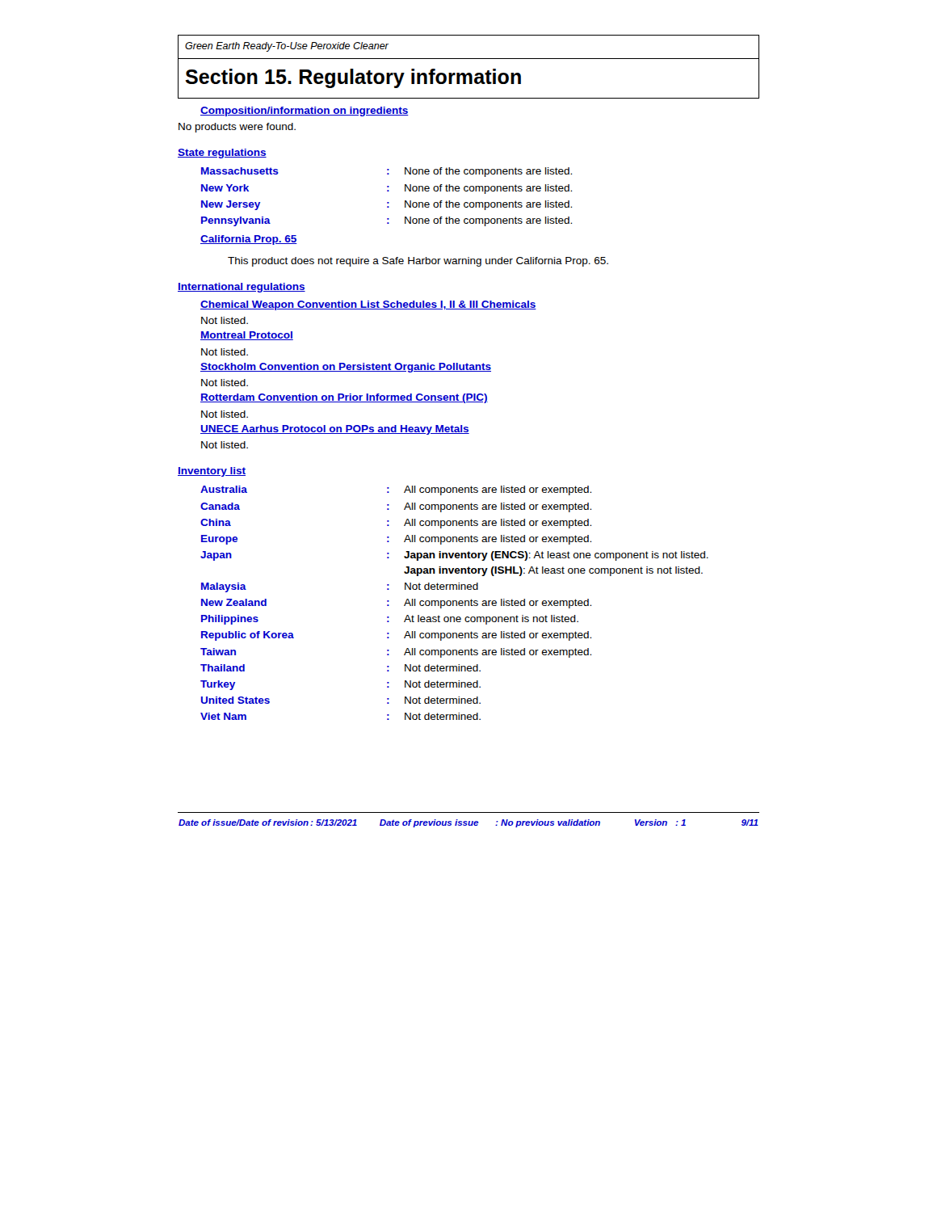Green Earth Ready-To-Use Peroxide Cleaner
Section 15. Regulatory information
Composition/information on ingredients
No products were found.
State regulations
| Massachusetts | : | None of the components are listed. |
| New York | : | None of the components are listed. |
| New Jersey | : | None of the components are listed. |
| Pennsylvania | : | None of the components are listed. |
California Prop. 65
This product does not require a Safe Harbor warning under California Prop. 65.
International regulations
Chemical Weapon Convention List Schedules I, II & III Chemicals
Not listed.
Montreal Protocol
Not listed.
Stockholm Convention on Persistent Organic Pollutants
Not listed.
Rotterdam Convention on Prior Informed Consent (PIC)
Not listed.
UNECE Aarhus Protocol on POPs and Heavy Metals
Not listed.
Inventory list
| Australia | : | All components are listed or exempted. |
| Canada | : | All components are listed or exempted. |
| China | : | All components are listed or exempted. |
| Europe | : | All components are listed or exempted. |
| Japan | : | Japan inventory (ENCS) : At least one component is not listed. Japan inventory (ISHL) : At least one component is not listed. |
| Malaysia | : | Not determined |
| New Zealand | : | All components are listed or exempted. |
| Philippines | : | At least one component is not listed. |
| Republic of Korea | : | All components are listed or exempted. |
| Taiwan | : | All components are listed or exempted. |
| Thailand | : | Not determined. |
| Turkey | : | Not determined. |
| United States | : | Not determined. |
| Viet Nam | : | Not determined. |
| Date of issue/Date of revision | : 5/13/2021 | Date of previous issue | : No previous validation | Version : 1 | 9/11 |